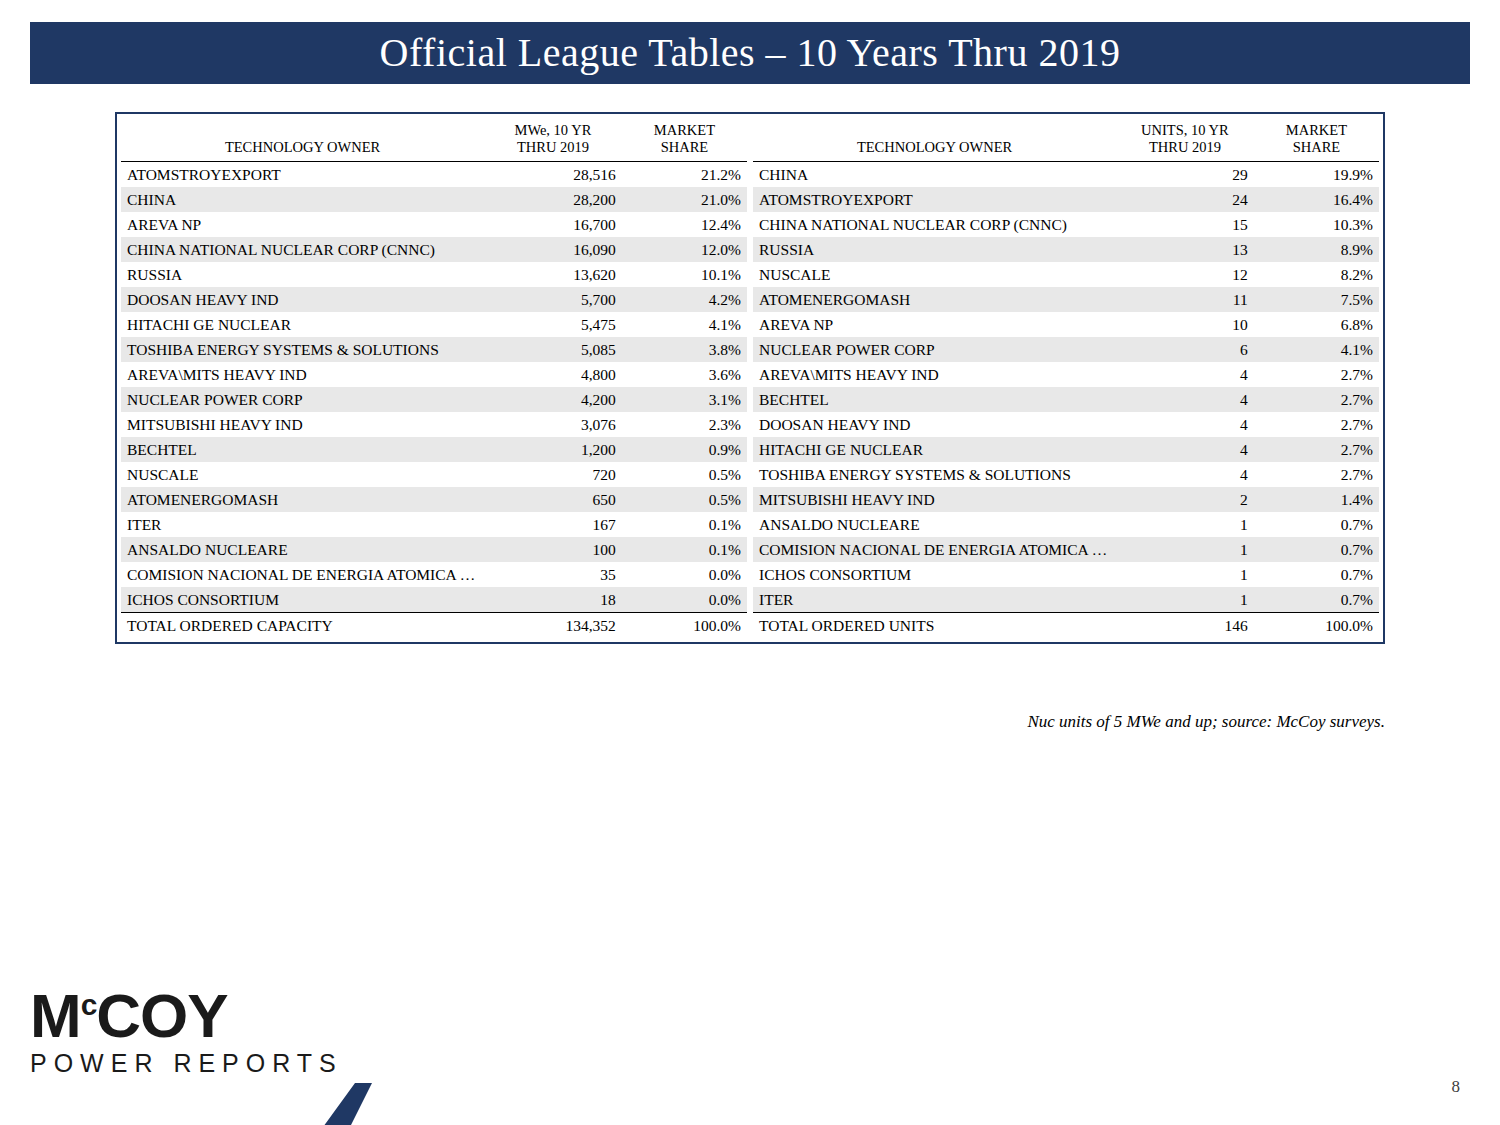Official League Tables – 10 Years Thru 2019
| TECHNOLOGY OWNER | MWe, 10 YR THRU 2019 | MARKET SHARE |
| --- | --- | --- |
| ATOMSTROYEXPORT | 28,516 | 21.2% |
| CHINA | 28,200 | 21.0% |
| AREVA NP | 16,700 | 12.4% |
| CHINA NATIONAL NUCLEAR CORP (CNNC) | 16,090 | 12.0% |
| RUSSIA | 13,620 | 10.1% |
| DOOSAN HEAVY IND | 5,700 | 4.2% |
| HITACHI GE NUCLEAR | 5,475 | 4.1% |
| TOSHIBA ENERGY SYSTEMS & SOLUTIONS | 5,085 | 3.8% |
| AREVA\MITS HEAVY IND | 4,800 | 3.6% |
| NUCLEAR POWER CORP | 4,200 | 3.1% |
| MITSUBISHI HEAVY IND | 3,076 | 2.3% |
| BECHTEL | 1,200 | 0.9% |
| NUSCALE | 720 | 0.5% |
| ATOMENERGOMASH | 650 | 0.5% |
| ITER | 167 | 0.1% |
| ANSALDO NUCLEARE | 100 | 0.1% |
| COMISION NACIONAL DE ENERGIA ATOMICA (CNEA) | 35 | 0.0% |
| ICHOS CONSORTIUM | 18 | 0.0% |
| TOTAL ORDERED CAPACITY | 134,352 | 100.0% |
| TECHNOLOGY OWNER | UNITS, 10 YR THRU 2019 | MARKET SHARE |
| --- | --- | --- |
| CHINA | 29 | 19.9% |
| ATOMSTROYEXPORT | 24 | 16.4% |
| CHINA NATIONAL NUCLEAR CORP (CNNC) | 15 | 10.3% |
| RUSSIA | 13 | 8.9% |
| NUSCALE | 12 | 8.2% |
| ATOMENERGOMASH | 11 | 7.5% |
| AREVA NP | 10 | 6.8% |
| NUCLEAR POWER CORP | 6 | 4.1% |
| AREVA\MITS HEAVY IND | 4 | 2.7% |
| BECHTEL | 4 | 2.7% |
| DOOSAN HEAVY IND | 4 | 2.7% |
| HITACHI GE NUCLEAR | 4 | 2.7% |
| TOSHIBA ENERGY SYSTEMS & SOLUTIONS | 4 | 2.7% |
| MITSUBISHI HEAVY IND | 2 | 1.4% |
| ANSALDO NUCLEARE | 1 | 0.7% |
| COMISION NACIONAL DE ENERGIA ATOMICA (CNEA) | 1 | 0.7% |
| ICHOS CONSORTIUM | 1 | 0.7% |
| ITER | 1 | 0.7% |
| TOTAL ORDERED UNITS | 146 | 100.0% |
Nuc units of 5 MWe and up; source: McCoy surveys.
McCOY
POWER REPORTS
8